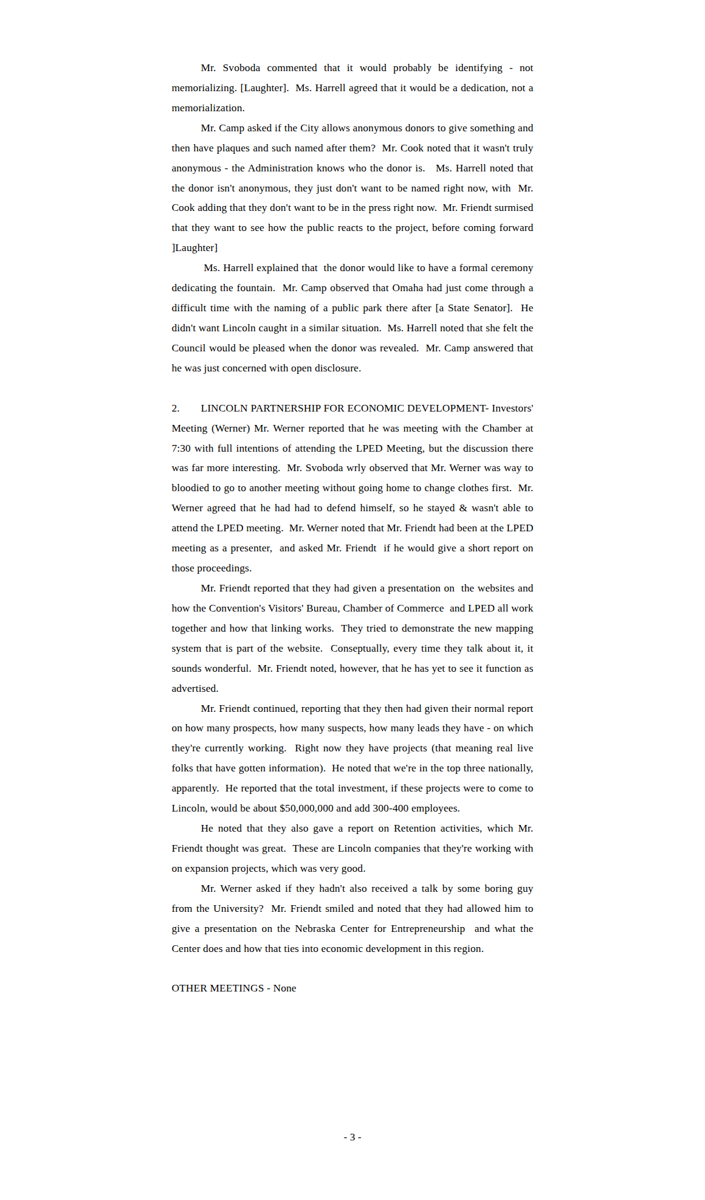Mr. Svoboda commented that it would probably be identifying - not memorializing. [Laughter]. Ms. Harrell agreed that it would be a dedication, not a memorialization.
Mr. Camp asked if the City allows anonymous donors to give something and then have plaques and such named after them? Mr. Cook noted that it wasn't truly anonymous - the Administration knows who the donor is. Ms. Harrell noted that the donor isn't anonymous, they just don't want to be named right now, with Mr. Cook adding that they don't want to be in the press right now. Mr. Friendt surmised that they want to see how the public reacts to the project, before coming forward ]Laughter]
Ms. Harrell explained that the donor would like to have a formal ceremony dedicating the fountain. Mr. Camp observed that Omaha had just come through a difficult time with the naming of a public park there after [a State Senator]. He didn't want Lincoln caught in a similar situation. Ms. Harrell noted that she felt the Council would be pleased when the donor was revealed. Mr. Camp answered that he was just concerned with open disclosure.
2. LINCOLN PARTNERSHIP FOR ECONOMIC DEVELOPMENT- Investors' Meeting (Werner) Mr. Werner reported that he was meeting with the Chamber at 7:30 with full intentions of attending the LPED Meeting, but the discussion there was far more interesting. Mr. Svoboda wrly observed that Mr. Werner was way to bloodied to go to another meeting without going home to change clothes first. Mr. Werner agreed that he had had to defend himself, so he stayed & wasn't able to attend the LPED meeting. Mr. Werner noted that Mr. Friendt had been at the LPED meeting as a presenter, and asked Mr. Friendt if he would give a short report on those proceedings.
Mr. Friendt reported that they had given a presentation on the websites and how the Convention's Visitors' Bureau, Chamber of Commerce and LPED all work together and how that linking works. They tried to demonstrate the new mapping system that is part of the website. Conseptually, every time they talk about it, it sounds wonderful. Mr. Friendt noted, however, that he has yet to see it function as advertised.
Mr. Friendt continued, reporting that they then had given their normal report on how many prospects, how many suspects, how many leads they have - on which they're currently working. Right now they have projects (that meaning real live folks that have gotten information). He noted that we're in the top three nationally, apparently. He reported that the total investment, if these projects were to come to Lincoln, would be about $50,000,000 and add 300-400 employees.
He noted that they also gave a report on Retention activities, which Mr. Friendt thought was great. These are Lincoln companies that they're working with on expansion projects, which was very good.
Mr. Werner asked if they hadn't also received a talk by some boring guy from the University? Mr. Friendt smiled and noted that they had allowed him to give a presentation on the Nebraska Center for Entrepreneurship and what the Center does and how that ties into economic development in this region.
OTHER MEETINGS - None
- 3 -